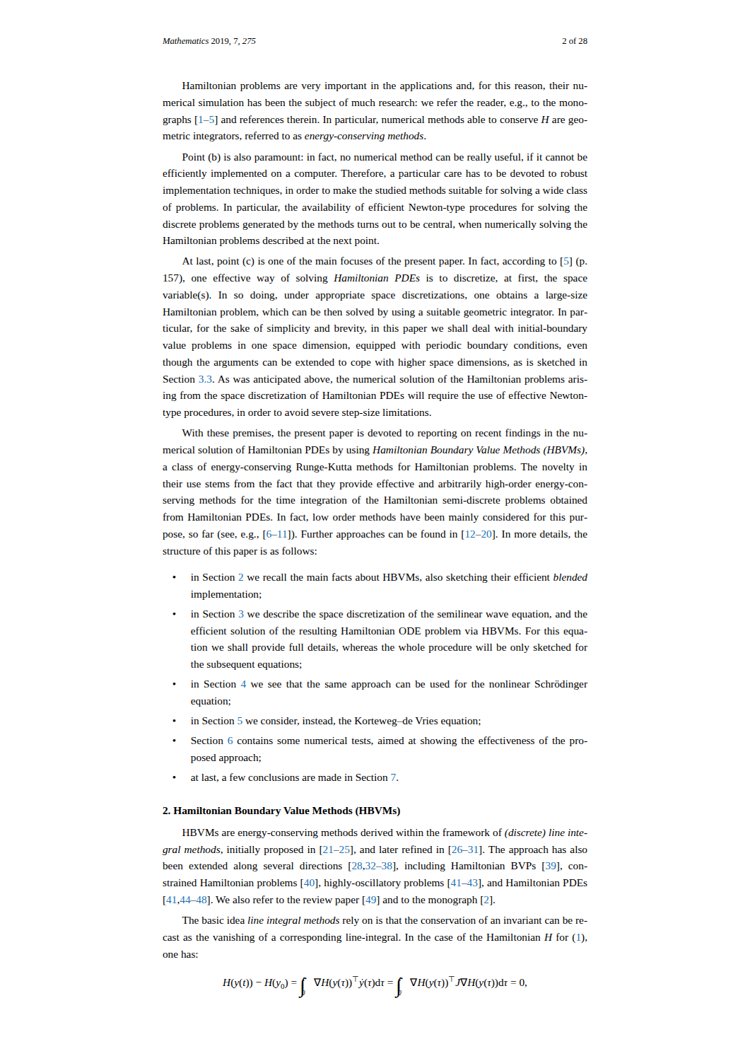Mathematics 2019, 7, 275
2 of 28
Hamiltonian problems are very important in the applications and, for this reason, their numerical simulation has been the subject of much research: we refer the reader, e.g., to the monographs [1–5] and references therein. In particular, numerical methods able to conserve H are geometric integrators, referred to as energy-conserving methods.
Point (b) is also paramount: in fact, no numerical method can be really useful, if it cannot be efficiently implemented on a computer. Therefore, a particular care has to be devoted to robust implementation techniques, in order to make the studied methods suitable for solving a wide class of problems. In particular, the availability of efficient Newton-type procedures for solving the discrete problems generated by the methods turns out to be central, when numerically solving the Hamiltonian problems described at the next point.
At last, point (c) is one of the main focuses of the present paper. In fact, according to [5] (p. 157), one effective way of solving Hamiltonian PDEs is to discretize, at first, the space variable(s). In so doing, under appropriate space discretizations, one obtains a large-size Hamiltonian problem, which can be then solved by using a suitable geometric integrator. In particular, for the sake of simplicity and brevity, in this paper we shall deal with initial-boundary value problems in one space dimension, equipped with periodic boundary conditions, even though the arguments can be extended to cope with higher space dimensions, as is sketched in Section 3.3. As was anticipated above, the numerical solution of the Hamiltonian problems arising from the space discretization of Hamiltonian PDEs will require the use of effective Newton-type procedures, in order to avoid severe step-size limitations.
With these premises, the present paper is devoted to reporting on recent findings in the numerical solution of Hamiltonian PDEs by using Hamiltonian Boundary Value Methods (HBVMs), a class of energy-conserving Runge-Kutta methods for Hamiltonian problems. The novelty in their use stems from the fact that they provide effective and arbitrarily high-order energy-conserving methods for the time integration of the Hamiltonian semi-discrete problems obtained from Hamiltonian PDEs. In fact, low order methods have been mainly considered for this purpose, so far (see, e.g., [6–11]). Further approaches can be found in [12–20]. In more details, the structure of this paper is as follows:
in Section 2 we recall the main facts about HBVMs, also sketching their efficient blended implementation;
in Section 3 we describe the space discretization of the semilinear wave equation, and the efficient solution of the resulting Hamiltonian ODE problem via HBVMs. For this equation we shall provide full details, whereas the whole procedure will be only sketched for the subsequent equations;
in Section 4 we see that the same approach can be used for the nonlinear Schrödinger equation;
in Section 5 we consider, instead, the Korteweg–de Vries equation;
Section 6 contains some numerical tests, aimed at showing the effectiveness of the proposed approach;
at last, a few conclusions are made in Section 7.
2. Hamiltonian Boundary Value Methods (HBVMs)
HBVMs are energy-conserving methods derived within the framework of (discrete) line integral methods, initially proposed in [21–25], and later refined in [26–31]. The approach has also been extended along several directions [28,32–38], including Hamiltonian BVPs [39], constrained Hamiltonian problems [40], highly-oscillatory problems [41–43], and Hamiltonian PDEs [41,44–48]. We also refer to the review paper [49] and to the monograph [2].
The basic idea line integral methods rely on is that the conservation of an invariant can be recast as the vanishing of a corresponding line-integral. In the case of the Hamiltonian H for (1), one has:
H(y(t)) − H(y0) = ∫t 0 ∇H(y(τ))⊤ẏ(τ)dτ = ∫t 0 ∇H(y(τ))⊤J∇H(y(τ))dτ = 0,